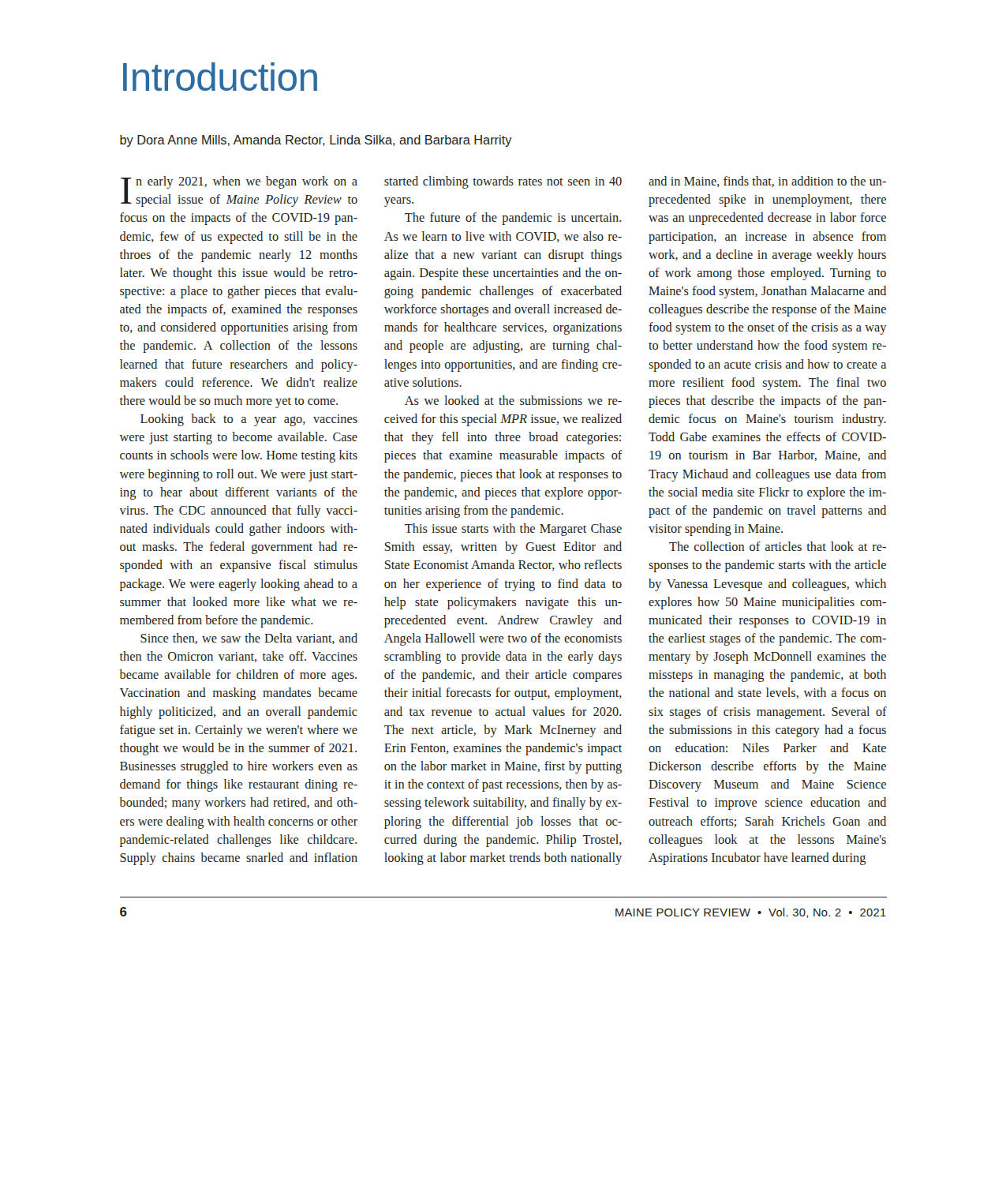Introduction
by Dora Anne Mills, Amanda Rector, Linda Silka, and Barbara Harrity
In early 2021, when we began work on a special issue of Maine Policy Review to focus on the impacts of the COVID-19 pandemic, few of us expected to still be in the throes of the pandemic nearly 12 months later. We thought this issue would be retrospective: a place to gather pieces that evaluated the impacts of, examined the responses to, and considered opportunities arising from the pandemic. A collection of the lessons learned that future researchers and policymakers could reference. We didn't realize there would be so much more yet to come.
Looking back to a year ago, vaccines were just starting to become available. Case counts in schools were low. Home testing kits were beginning to roll out. We were just starting to hear about different variants of the virus. The CDC announced that fully vaccinated individuals could gather indoors without masks. The federal government had responded with an expansive fiscal stimulus package. We were eagerly looking ahead to a summer that looked more like what we remembered from before the pandemic.
Since then, we saw the Delta variant, and then the Omicron variant, take off. Vaccines became available for children of more ages. Vaccination and masking mandates became highly politicized, and an overall pandemic fatigue set in. Certainly we weren't where we thought we would be in the summer of 2021. Businesses struggled to hire workers even as demand for things like restaurant dining rebounded; many workers had retired, and others were dealing with health concerns or other pandemic-related challenges like childcare. Supply chains became snarled and inflation started climbing towards rates not seen in 40 years.
The future of the pandemic is uncertain. As we learn to live with COVID, we also realize that a new variant can disrupt things again. Despite these uncertainties and the ongoing pandemic challenges of exacerbated workforce shortages and overall increased demands for healthcare services, organizations and people are adjusting, are turning challenges into opportunities, and are finding creative solutions.
As we looked at the submissions we received for this special MPR issue, we realized that they fell into three broad categories: pieces that examine measurable impacts of the pandemic, pieces that look at responses to the pandemic, and pieces that explore opportunities arising from the pandemic.
This issue starts with the Margaret Chase Smith essay, written by Guest Editor and State Economist Amanda Rector, who reflects on her experience of trying to find data to help state policymakers navigate this unprecedented event. Andrew Crawley and Angela Hallowell were two of the economists scrambling to provide data in the early days of the pandemic, and their article compares their initial forecasts for output, employment, and tax revenue to actual values for 2020. The next article, by Mark McInerney and Erin Fenton, examines the pandemic's impact on the labor market in Maine, first by putting it in the context of past recessions, then by assessing telework suitability, and finally by exploring the differential job losses that occurred during the pandemic. Philip Trostel, looking at labor market trends both nationally and in Maine, finds that, in addition to the unprecedented spike in unemployment, there was an unprecedented decrease in labor force participation, an increase in absence from work, and a decline in average weekly hours of work among those employed. Turning to Maine's food system, Jonathan Malacarne and colleagues describe the response of the Maine food system to the onset of the crisis as a way to better understand how the food system responded to an acute crisis and how to create a more resilient food system. The final two pieces that describe the impacts of the pandemic focus on Maine's tourism industry. Todd Gabe examines the effects of COVID-19 on tourism in Bar Harbor, Maine, and Tracy Michaud and colleagues use data from the social media site Flickr to explore the impact of the pandemic on travel patterns and visitor spending in Maine.
The collection of articles that look at responses to the pandemic starts with the article by Vanessa Levesque and colleagues, which explores how 50 Maine municipalities communicated their responses to COVID-19 in the earliest stages of the pandemic. The commentary by Joseph McDonnell examines the missteps in managing the pandemic, at both the national and state levels, with a focus on six stages of crisis management. Several of the submissions in this category had a focus on education: Niles Parker and Kate Dickerson describe efforts by the Maine Discovery Museum and Maine Science Festival to improve science education and outreach efforts; Sarah Krichels Goan and colleagues look at the lessons Maine's Aspirations Incubator have learned during
6 MAINE POLICY REVIEW • Vol. 30, No. 2 • 2021